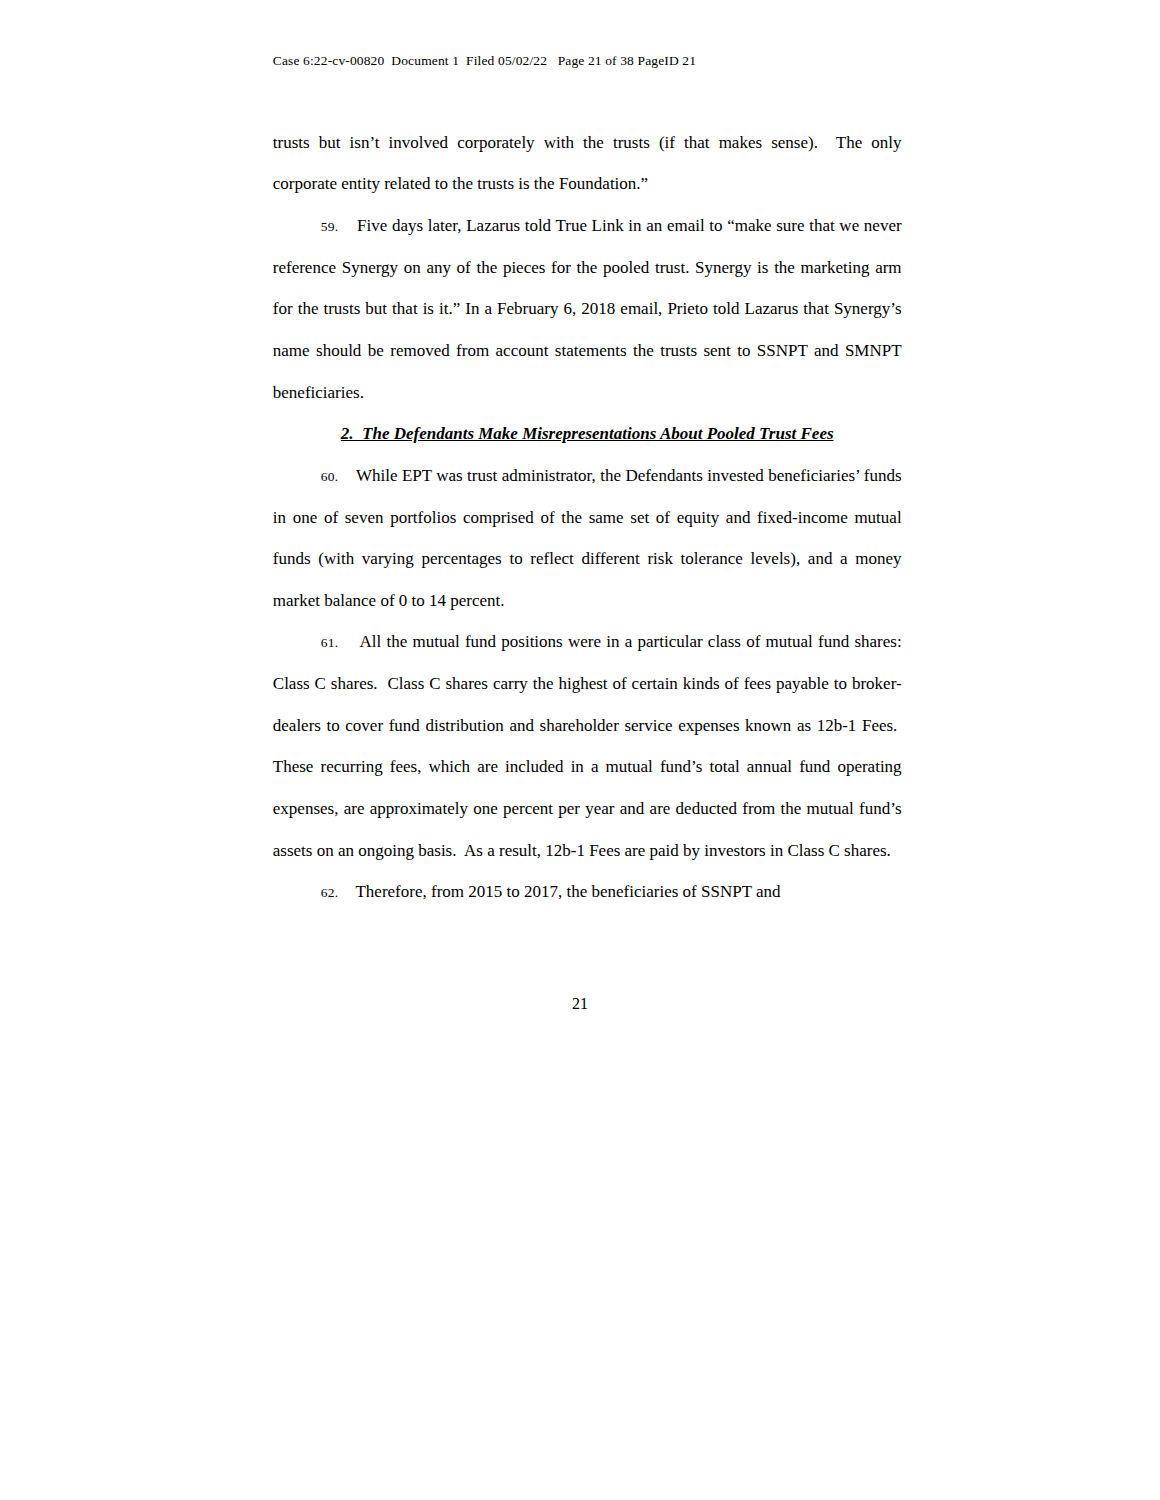Case 6:22-cv-00820 Document 1 Filed 05/02/22 Page 21 of 38 PageID 21
trusts but isn’t involved corporately with the trusts (if that makes sense). The only corporate entity related to the trusts is the Foundation.”
59. Five days later, Lazarus told True Link in an email to “make sure that we never reference Synergy on any of the pieces for the pooled trust. Synergy is the marketing arm for the trusts but that is it.” In a February 6, 2018 email, Prieto told Lazarus that Synergy’s name should be removed from account statements the trusts sent to SSNPT and SMNPT beneficiaries.
2. The Defendants Make Misrepresentations About Pooled Trust Fees
60. While EPT was trust administrator, the Defendants invested beneficiaries’ funds in one of seven portfolios comprised of the same set of equity and fixed-income mutual funds (with varying percentages to reflect different risk tolerance levels), and a money market balance of 0 to 14 percent.
61. All the mutual fund positions were in a particular class of mutual fund shares: Class C shares. Class C shares carry the highest of certain kinds of fees payable to broker-dealers to cover fund distribution and shareholder service expenses known as 12b-1 Fees. These recurring fees, which are included in a mutual fund’s total annual fund operating expenses, are approximately one percent per year and are deducted from the mutual fund’s assets on an ongoing basis. As a result, 12b-1 Fees are paid by investors in Class C shares.
62. Therefore, from 2015 to 2017, the beneficiaries of SSNPT and
21